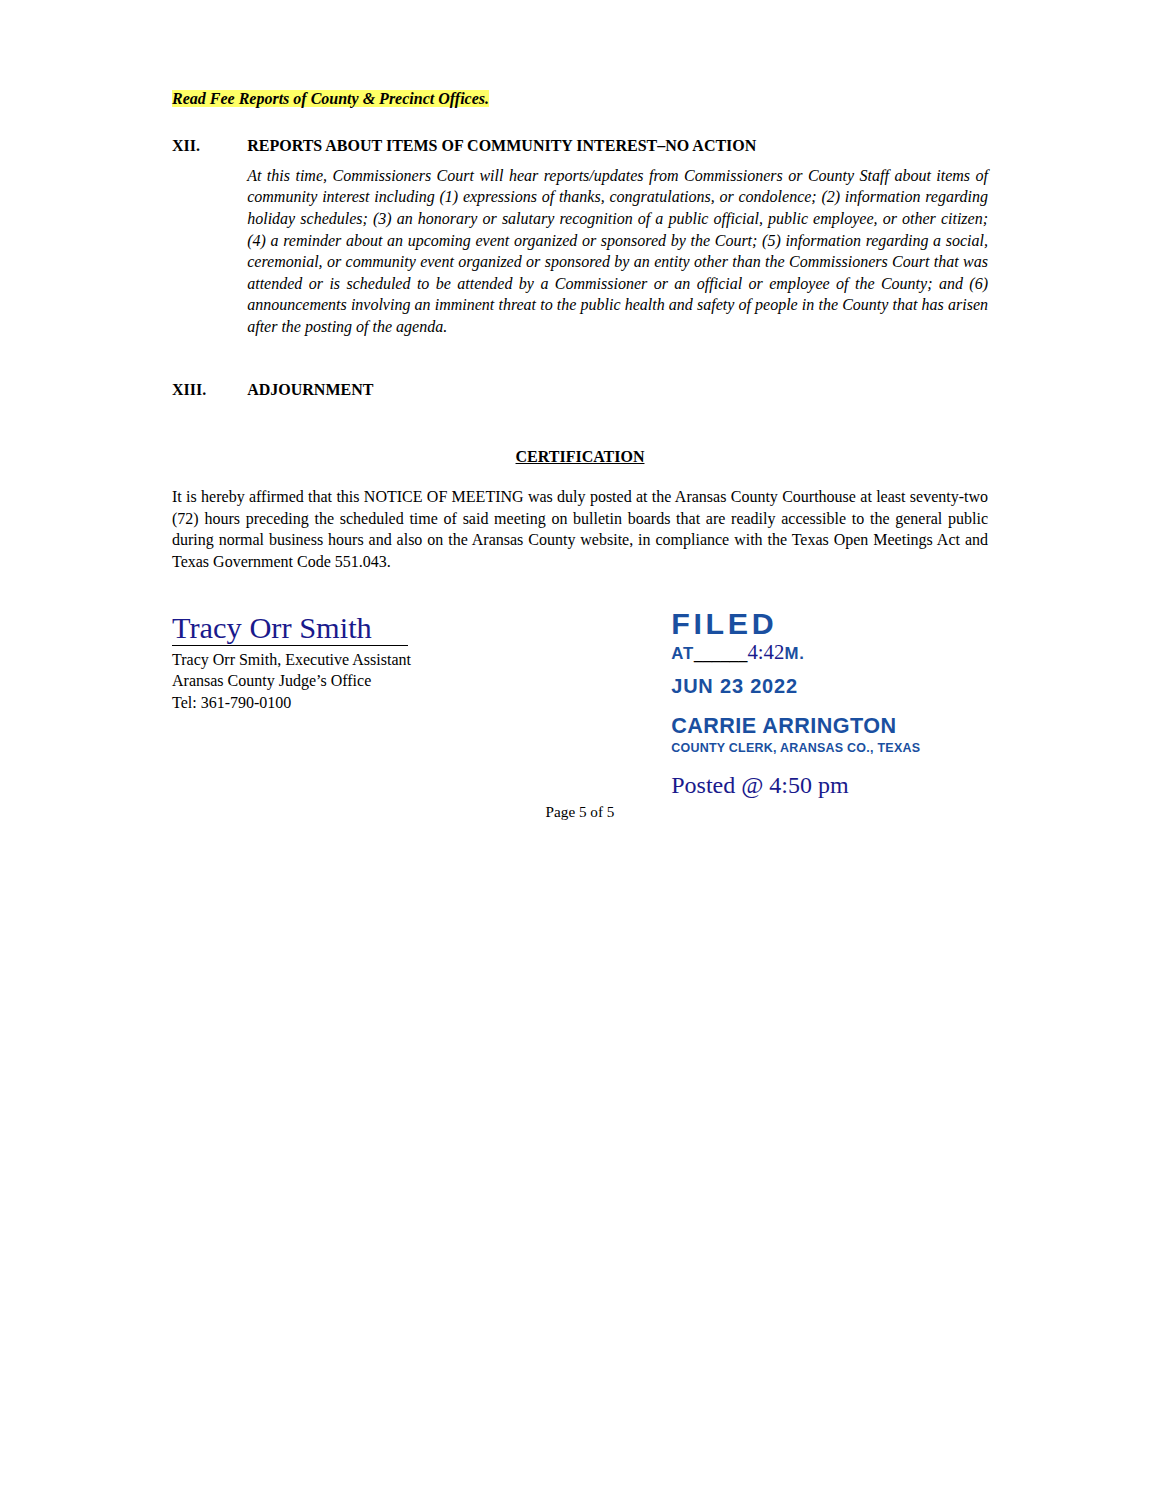Read Fee Reports of County & Precinct Offices.
XII.
REPORTS ABOUT ITEMS OF COMMUNITY INTEREST–NO ACTION
At this time, Commissioners Court will hear reports/updates from Commissioners or County Staff about items of community interest including (1) expressions of thanks, congratulations, or condolence; (2) information regarding holiday schedules; (3) an honorary or salutary recognition of a public official, public employee, or other citizen; (4) a reminder about an upcoming event organized or sponsored by the Court; (5) information regarding a social, ceremonial, or community event organized or sponsored by an entity other than the Commissioners Court that was attended or is scheduled to be attended by a Commissioner or an official or employee of the County; and (6) announcements involving an imminent threat to the public health and safety of people in the County that has arisen after the posting of the agenda.
XIII.
ADJOURNMENT
CERTIFICATION
It is hereby affirmed that this NOTICE OF MEETING was duly posted at the Aransas County Courthouse at least seventy-two (72) hours preceding the scheduled time of said meeting on bulletin boards that are readily accessible to the general public during normal business hours and also on the Aransas County website, in compliance with the Texas Open Meetings Act and Texas Government Code 551.043.
Tracy Orr Smith
Tracy Orr Smith, Executive Assistant
Aransas County Judge’s Office
Tel: 361-790-0100
FILED
AT______4:42 M.
JUN 23 2022
CARRIE ARRINGTON
COUNTY CLERK, ARANSAS CO., TEXAS
Posted @ 4:50 pm
Page 5 of 5